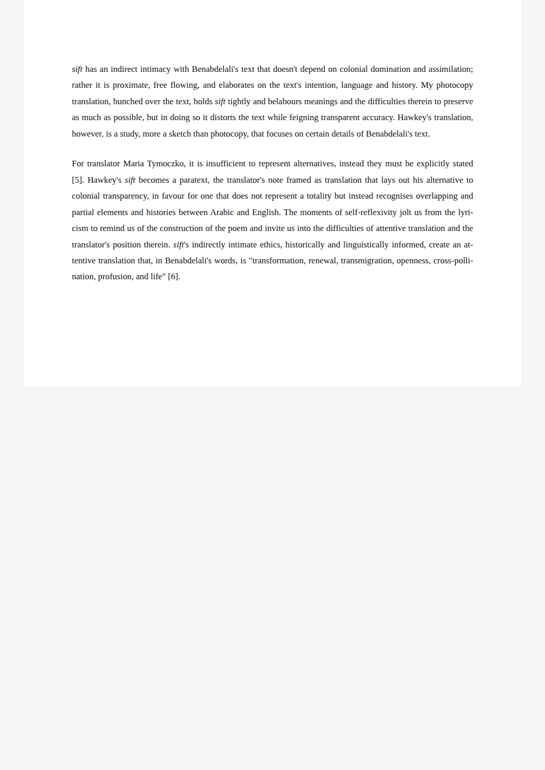sift has an indirect intimacy with Benabdelali's text that doesn't depend on colonial domination and assimilation; rather it is proximate, free flowing, and elaborates on the text's intention, language and history. My photocopy translation, hunched over the text, holds sift tightly and belabours meanings and the difficulties therein to preserve as much as possible, but in doing so it distorts the text while feigning transparent accuracy. Hawkey's translation, however, is a study, more a sketch than photocopy, that focuses on certain details of Benabdelali's text.
For translator Maria Tymoczko, it is insufficient to represent alternatives, instead they must be explicitly stated [5]. Hawkey's sift becomes a paratext, the translator's note framed as translation that lays out his alternative to colonial transparency, in favour for one that does not represent a totality but instead recognises overlapping and partial elements and histories between Arabic and English. The moments of self-reflexivity jolt us from the lyricism to remind us of the construction of the poem and invite us into the difficulties of attentive translation and the translator's position therein. sift's indirectly intimate ethics, historically and linguistically informed, create an attentive translation that, in Benabdelali's words, is "transformation, renewal, transmigration, openness, cross-pollination, profusion, and life" [6].